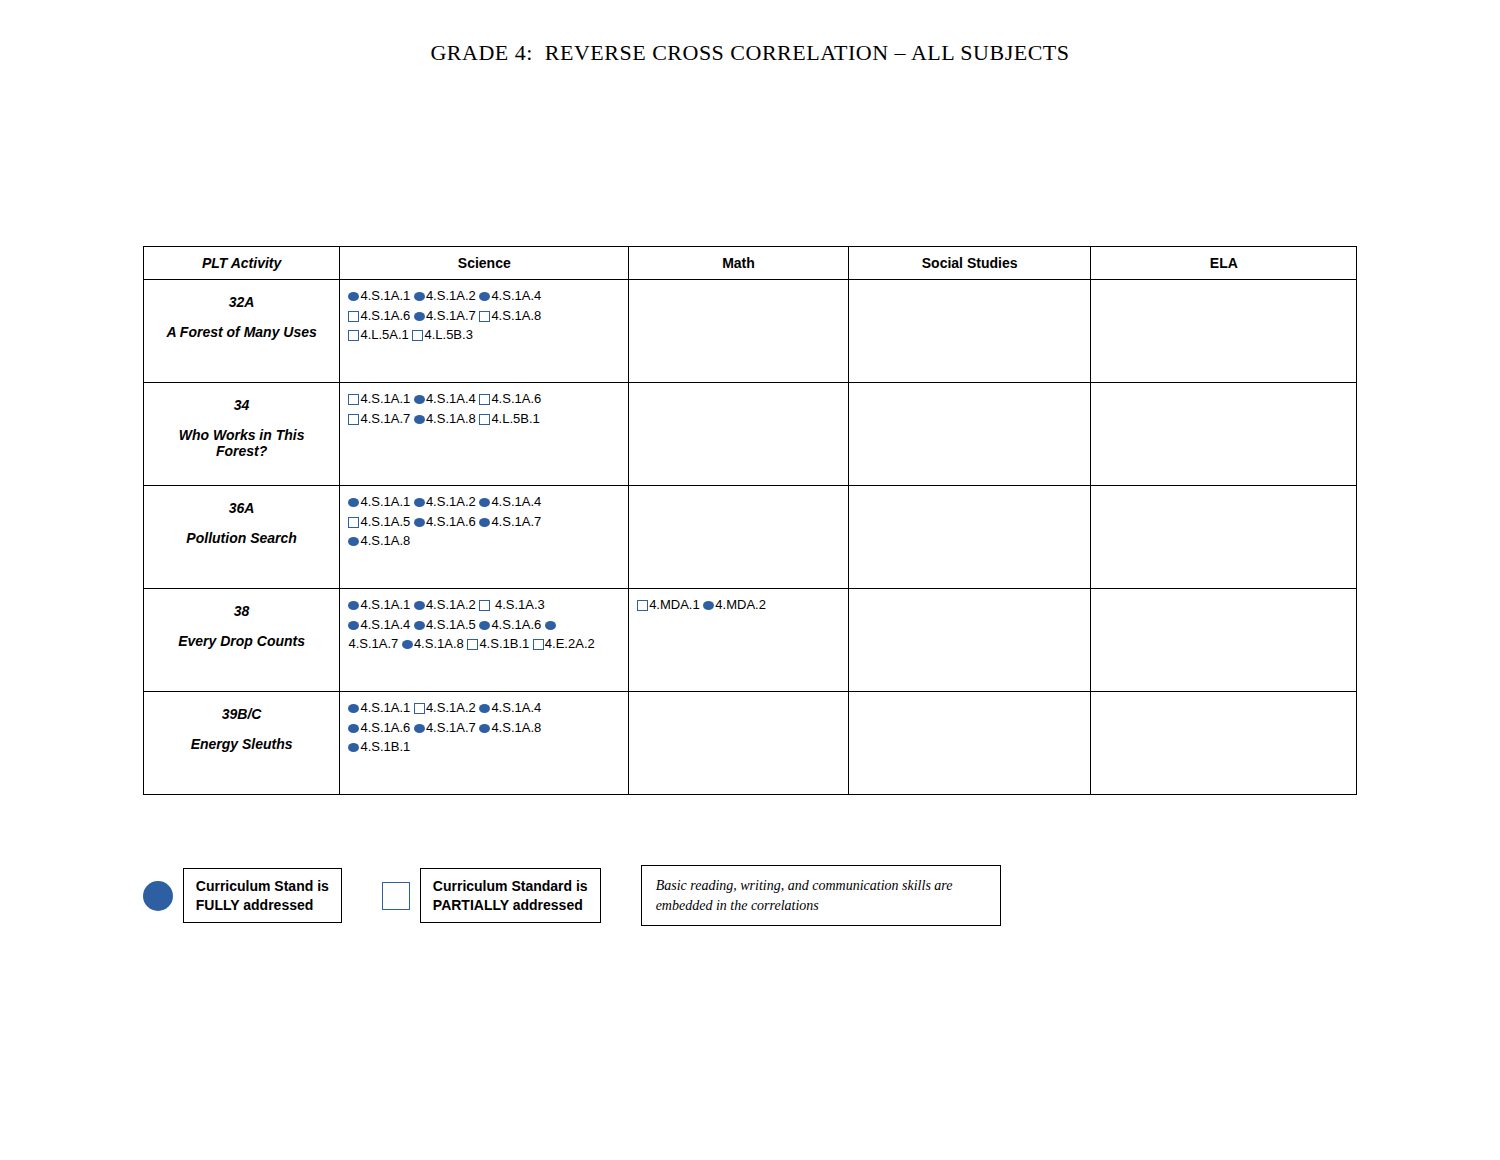GRADE 4: REVERSE CROSS CORRELATION – ALL SUBJECTS
| PLT Activity | Science | Math | Social Studies | ELA |
| --- | --- | --- | --- | --- |
| 32A A Forest of Many Uses | 4.S.1A.1 4.S.1A.2 4.S.1A.4 4.S.1A.6 4.S.1A.7 4.S.1A.8 4.L.5A.1 4.L.5B.3 | | | |
| 34 Who Works in This Forest? | 4.S.1A.1 4.S.1A.4 4.S.1A.6 4.S.1A.7 4.S.1A.8 4.L.5B.1 | | | |
| 36A Pollution Search | 4.S.1A.1 4.S.1A.2 4.S.1A.4 4.S.1A.5 4.S.1A.6 4.S.1A.7 4.S.1A.8 | | | |
| 38 Every Drop Counts | 4.S.1A.1 4.S.1A.2 4.S.1A.3 4.S.1A.4 4.S.1A.5 4.S.1A.6 4.S.1A.7 4.S.1A.8 4.S.1B.1 4.E.2A.2 | 4.MDA.1 4.MDA.2 | | |
| 39B/C Energy Sleuths | 4.S.1A.1 4.S.1A.2 4.S.1A.4 4.S.1A.6 4.S.1A.7 4.S.1A.8 4.S.1B.1 | | | |
Curriculum Stand is
FULLY addressed
Curriculum Standard is
PARTIALLY addressed
Basic reading, writing, and communication skills are embedded in the correlations